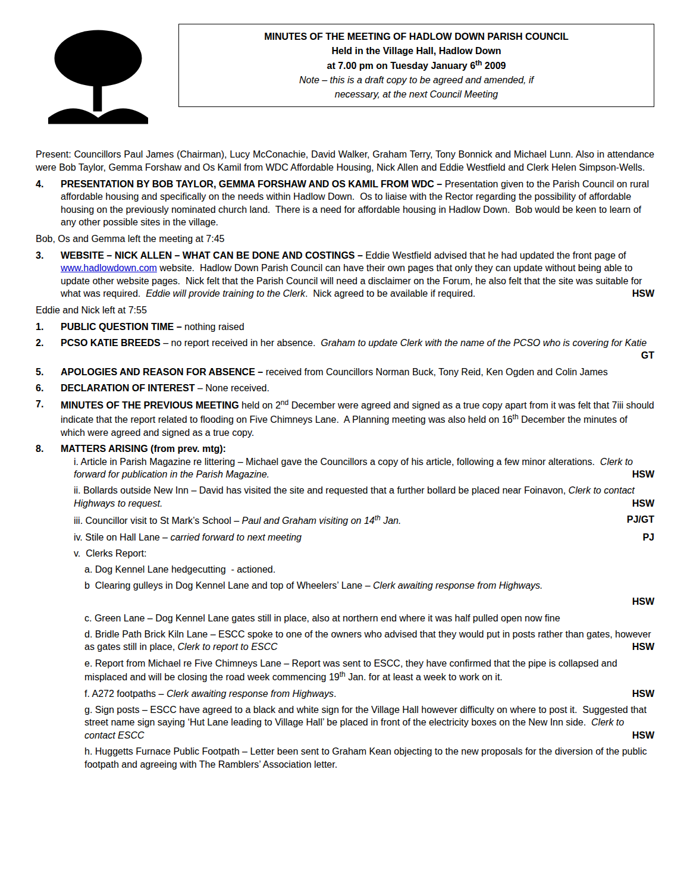MINUTES OF THE MEETING OF HADLOW DOWN PARISH COUNCIL
Held in the Village Hall, Hadlow Down
at 7.00 pm on Tuesday January 6th 2009
Note – this is a draft copy to be agreed and amended, if
necessary, at the next Council Meeting
Present: Councillors Paul James (Chairman), Lucy McConachie, David Walker, Graham Terry, Tony Bonnick and Michael Lunn. Also in attendance were Bob Taylor, Gemma Forshaw and Os Kamil from WDC Affordable Housing, Nick Allen and Eddie Westfield and Clerk Helen Simpson-Wells.
4. PRESENTATION BY BOB TAYLOR, GEMMA FORSHAW AND OS KAMIL FROM WDC – Presentation given to the Parish Council on rural affordable housing and specifically on the needs within Hadlow Down. Os to liaise with the Rector regarding the possibility of affordable housing on the previously nominated church land. There is a need for affordable housing in Hadlow Down. Bob would be keen to learn of any other possible sites in the village.
Bob, Os and Gemma left the meeting at 7:45
3. WEBSITE – NICK ALLEN – WHAT CAN BE DONE AND COSTINGS – Eddie Westfield advised that he had updated the front page of www.hadlowdown.com website. Hadlow Down Parish Council can have their own pages that only they can update without being able to update other website pages. Nick felt that the Parish Council will need a disclaimer on the Forum, he also felt that the site was suitable for what was required. Eddie will provide training to the Clerk. Nick agreed to be available if required. HSW
Eddie and Nick left at 7:55
1. PUBLIC QUESTION TIME – nothing raised
2. PCSO KATIE BREEDS – no report received in her absence. Graham to update Clerk with the name of the PCSO who is covering for Katie GT
5. APOLOGIES AND REASON FOR ABSENCE – received from Councillors Norman Buck, Tony Reid, Ken Ogden and Colin James
6. DECLARATION OF INTEREST – None received.
7. MINUTES OF THE PREVIOUS MEETING held on 2nd December were agreed and signed as a true copy apart from it was felt that 7iii should indicate that the report related to flooding on Five Chimneys Lane. A Planning meeting was also held on 16th December the minutes of which were agreed and signed as a true copy.
8. MATTERS ARISING (from prev. mtg):
i. Article in Parish Magazine re littering – Michael gave the Councillors a copy of his article, following a few minor alterations. Clerk to forward for publication in the Parish Magazine. HSW
ii. Bollards outside New Inn – David has visited the site and requested that a further bollard be placed near Foinavon, Clerk to contact Highways to request. HSW
iii. Councillor visit to St Mark’s School – Paul and Graham visiting on 14th Jan. PJ/GT
iv. Stile on Hall Lane – carried forward to next meeting PJ
v. Clerks Report:
a. Dog Kennel Lane hedgecutting - actioned.
b Clearing gulleys in Dog Kennel Lane and top of Wheelers’ Lane – Clerk awaiting response from Highways.
HSW
c. Green Lane – Dog Kennel Lane gates still in place, also at northern end where it was half pulled open now fine
d. Bridle Path Brick Kiln Lane – ESCC spoke to one of the owners who advised that they would put in posts rather than gates, however as gates still in place, Clerk to report to ESCC HSW
e. Report from Michael re Five Chimneys Lane – Report was sent to ESCC, they have confirmed that the pipe is collapsed and misplaced and will be closing the road week commencing 19th Jan. for at least a week to work on it.
f. A272 footpaths – Clerk awaiting response from Highways. HSW
g. Sign posts – ESCC have agreed to a black and white sign for the Village Hall however difficulty on where to post it. Suggested that street name sign saying ‘Hut Lane leading to Village Hall’ be placed in front of the electricity boxes on the New Inn side. Clerk to contact ESCC HSW
h. Huggetts Furnace Public Footpath – Letter been sent to Graham Kean objecting to the new proposals for the diversion of the public footpath and agreeing with The Ramblers’ Association letter.